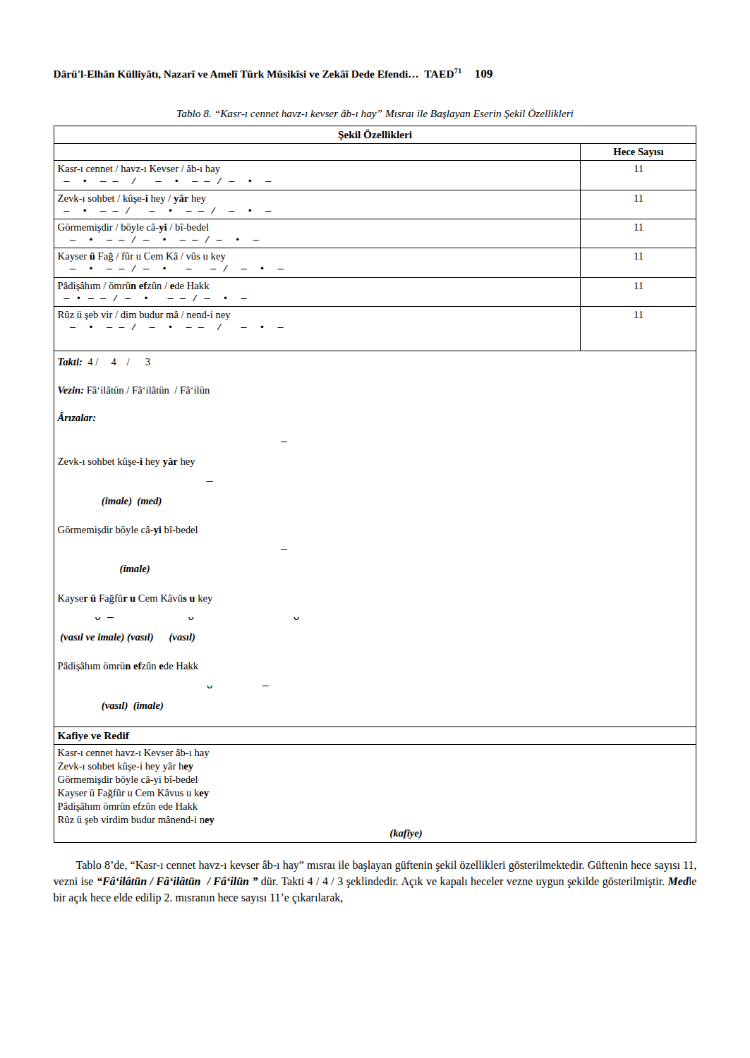Dârü'l-Elhân Külliyâtı, Nazarî ve Amelî Türk Mûsikîsi ve Zekâî Dede Efendi… TAED71 109
Tablo 8. “Kasr-ı cennet havz-ı kevser âb-ı hay” Mısraı ile Başlayan Eserin Şekil Özellikleri
| Şekil Özellikleri |
| | Hece Sayısı |
| Kasr-ı cennet / havz-ı Kevser / âb-ı hay — • — — / — • — — / — • — | 11 |
| Zevk-ı sohbet / kûşe- i hey / yâr hey — • — — / — • — — / — • — | 11 |
| Görmemişdir / böyle câ- yi / bî-bedel — • — — / — • — — / — • — | 11 |
| Kayser ü Fağ / fûr u Cem Kâ / vûs u key — • — — / — • — — / — • — | 11 |
| Pâdişâhım / ömrü n ef zûn / e de Hakk — • — — / — • — — / — • — | 11 |
| Rûz ü şeb vir / dim budur mâ / nend-i ney — • — — / — • — — / — • — | 11 |
| Takti: 4 / 4 / 3 Vezin: Fâ‘ilâtün / Fâ‘ilâtün / Fâ‘ilün Ârızalar: — Zevk-ı sohbet kûşe- i hey yâr hey — (imale) (med) Görmemişdir böyle câ- yi bî-bedel — (imale) Kayse r ü Fağfû r u Cem Kâvû s u key ᴗ — ᴗ ᴗ (vasıl ve imale) (vasıl) (vasıl) Pâdişâhım ömrü n ef zûn e de Hakk ᴗ — (vasıl) (imale) |
| Kafiye ve Redif |
| Kasr-ı cennet havz-ı Kevser âb-ı hay Zevk-ı sohbet kûşe-i hey yâr h ey Görmemişdir böyle câ-yi bî-bedel Kayser ü Fağfûr u Cem Kâvus u k ey Pâdişâhım ömrün efzûn ede Hakk Rûz ü şeb virdim budur mânend-i n ey (kafiye) |
Tablo 8’de, “Kasr-ı cennet havz-ı kevser âb-ı hay” mısraı ile başlayan güftenin şekil özellikleri gösterilmektedir. Güftenin hece sayısı 11, vezni ise “Fâ‘ilâtün / Fâ‘ilâtün / Fâ‘ilün ” dür. Takti 4 / 4 / 3 şeklindedir. Açık ve kapalı heceler vezne uygun şekilde gösterilmiştir. Medle bir açık hece elde edilip 2. mısranın hece sayısı 11’e çıkarılarak,